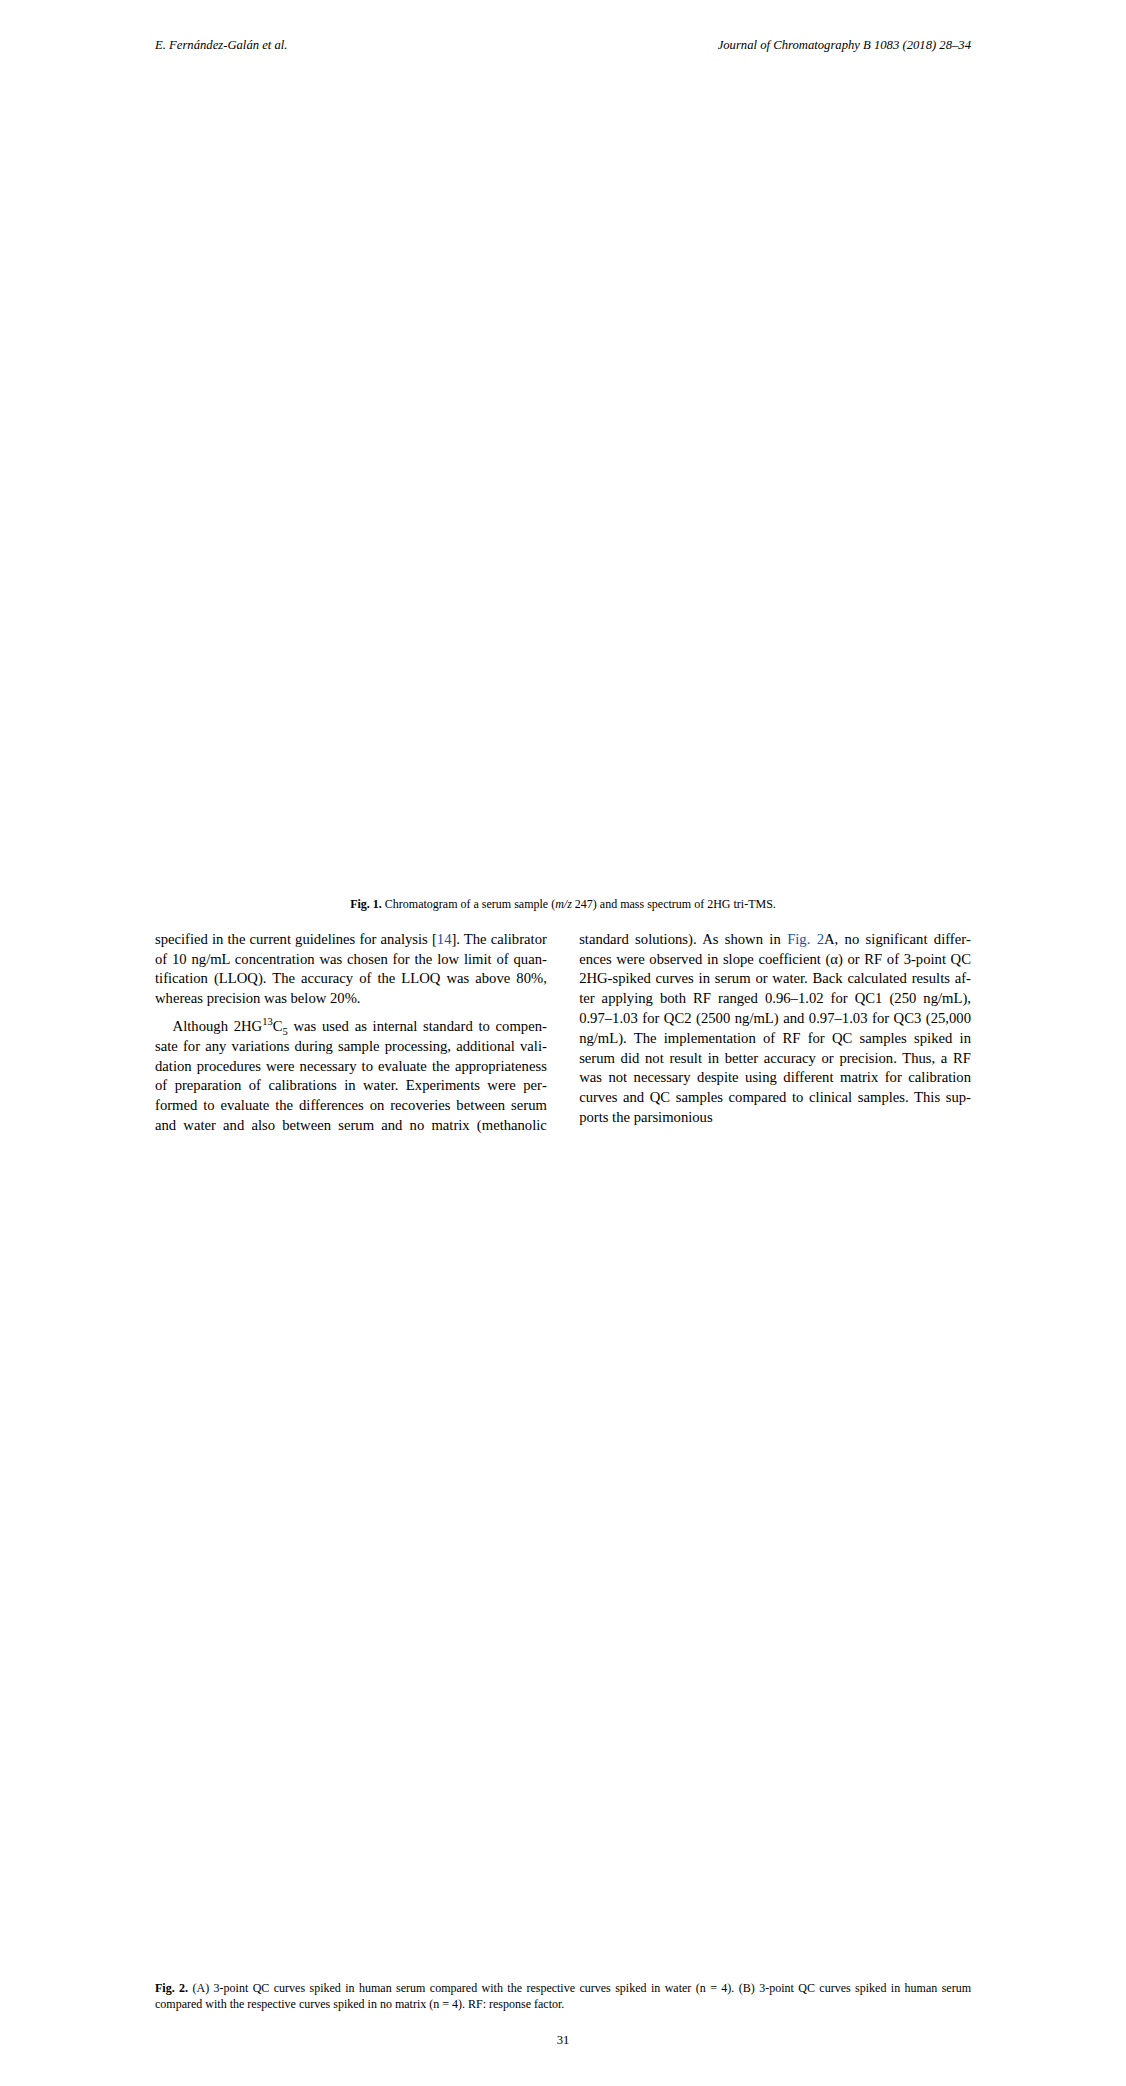E. Fernández-Galán et al. Journal of Chromatography B 1083 (2018) 28–34
Fig. 1. Chromatogram of a serum sample (m/z 247) and mass spectrum of 2HG tri-TMS.
specified in the current guidelines for analysis [14]. The calibrator of 10 ng/mL concentration was chosen for the low limit of quantification (LLOQ). The accuracy of the LLOQ was above 80%, whereas precision was below 20%.
Although 2HG13C5 was used as internal standard to compensate for any variations during sample processing, additional validation procedures were necessary to evaluate the appropriateness of preparation of calibrations in water. Experiments were performed to evaluate the differences on recoveries between serum and water and also between serum and no matrix (methanolic standard solutions). As shown in Fig. 2 A, no significant differences were observed in slope coefficient (α) or RF of 3-point QC 2HG-spiked curves in serum or water. Back calculated results after applying both RF ranged 0.96–1.02 for QC1 (250 ng/mL), 0.97–1.03 for QC2 (2500 ng/mL) and 0.97–1.03 for QC3 (25,000 ng/mL). The implementation of RF for QC samples spiked in serum did not result in better accuracy or precision. Thus, a RF was not necessary despite using different matrix for calibration curves and QC samples compared to clinical samples. This supports the parsimonious
Fig. 2. (A) 3-point QC curves spiked in human serum compared with the respective curves spiked in water (n = 4). (B) 3-point QC curves spiked in human serum compared with the respective curves spiked in no matrix (n = 4). RF: response factor.
31